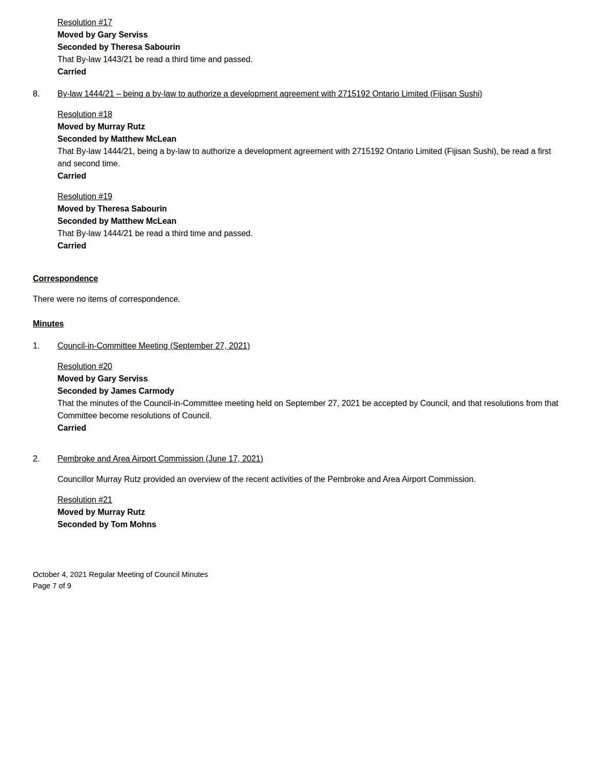Resolution #17
Moved by Gary Serviss
Seconded by Theresa Sabourin
That By-law 1443/21 be read a third time and passed.
Carried
8.
By-law 1444/21 – being a by-law to authorize a development agreement with 2715192 Ontario Limited (Fijisan Sushi)
Resolution #18
Moved by Murray Rutz
Seconded by Matthew McLean
That By-law 1444/21, being a by-law to authorize a development agreement with 2715192 Ontario Limited (Fijisan Sushi), be read a first and second time.
Carried
Resolution #19
Moved by Theresa Sabourin
Seconded by Matthew McLean
That By-law 1444/21 be read a third time and passed.
Carried
Correspondence
There were no items of correspondence.
Minutes
1.
Council-in-Committee Meeting (September 27, 2021)
Resolution #20
Moved by Gary Serviss
Seconded by James Carmody
That the minutes of the Council-in-Committee meeting held on September 27, 2021 be accepted by Council, and that resolutions from that Committee become resolutions of Council.
Carried
2.
Pembroke and Area Airport Commission (June 17, 2021)
Councillor Murray Rutz provided an overview of the recent activities of the Pembroke and Area Airport Commission.
Resolution #21
Moved by Murray Rutz
Seconded by Tom Mohns
October 4, 2021 Regular Meeting of Council Minutes
Page 7 of 9